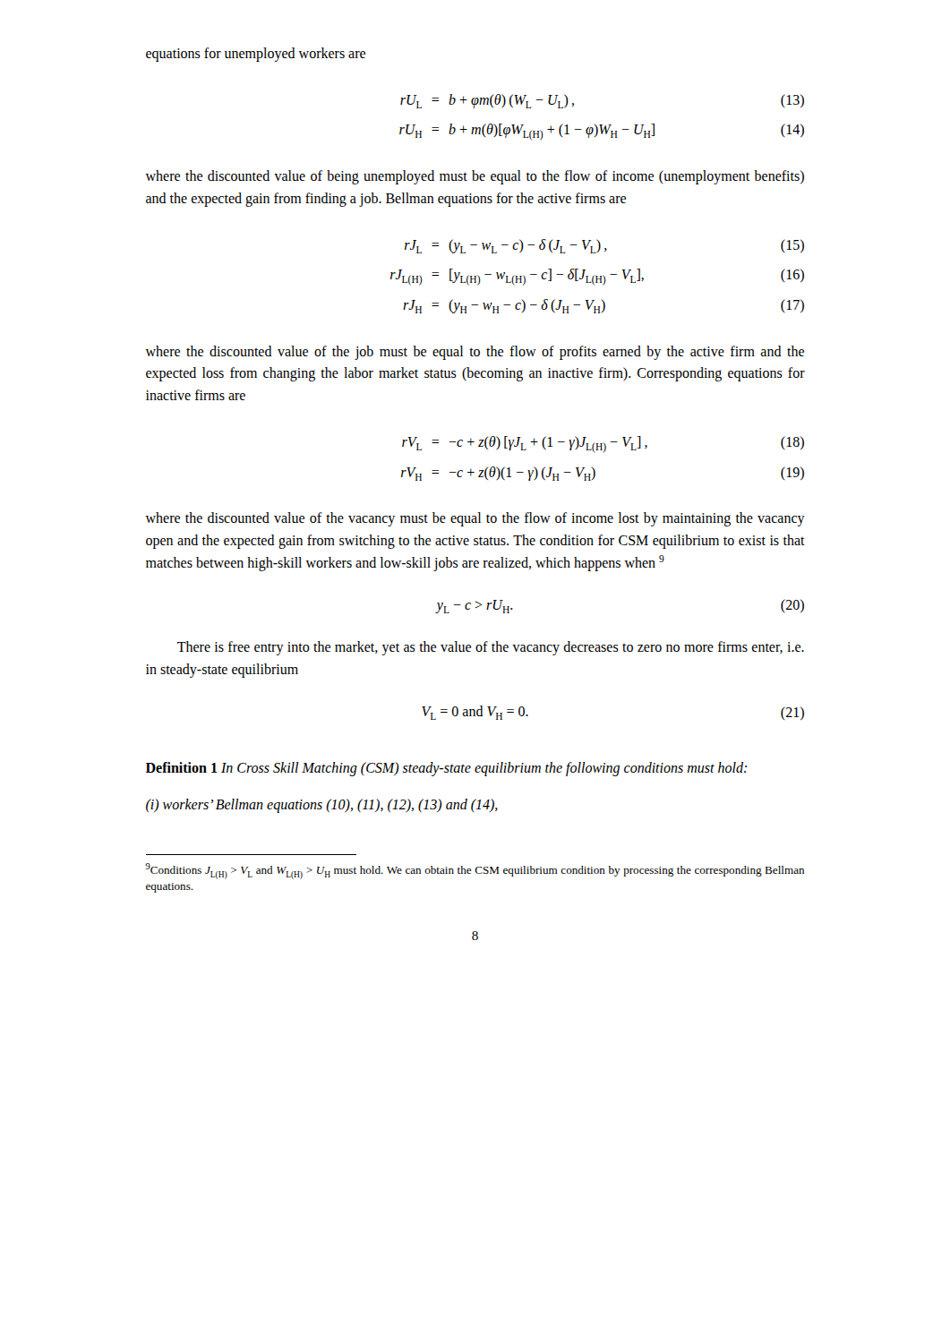equations for unemployed workers are
| rU L | = | b + φm ( θ ) ( W L − U L ) , | (13) |
| rU H | = | b + m ( θ )[ φW L(H) + (1 − φ ) W H − U H ] | (14) |
where the discounted value of being unemployed must be equal to the flow of income (unemployment benefits) and the expected gain from finding a job. Bellman equations for the active firms are
| rJ L | = | ( y L − w L − c ) − δ ( J L − V L ) , | (15) |
| rJ L(H) | = | [ y L(H) − w L(H) − c ] − δ [ J L(H) − V L ], | (16) |
| rJ H | = | ( y H − w H − c ) − δ ( J H − V H ) | (17) |
where the discounted value of the job must be equal to the flow of profits earned by the active firm and the expected loss from changing the labor market status (becoming an inactive firm). Corresponding equations for inactive firms are
| rV L | = | − c + z ( θ ) [ γJ L + (1 − γ ) J L(H) − V L ] , | (18) |
| rV H | = | − c + z ( θ )(1 − γ ) ( J H − V H ) | (19) |
where the discounted value of the vacancy must be equal to the flow of income lost by maintaining the vacancy open and the expected gain from switching to the active status. The condition for CSM equilibrium to exist is that matches between high-skill workers and low-skill jobs are realized, which happens when 9
yL − c > rUH. (20)
There is free entry into the market, yet as the value of the vacancy decreases to zero no more firms enter, i.e. in steady-state equilibrium
VL = 0 and VH = 0. (21)
Definition 1 In Cross Skill Matching (CSM) steady-state equilibrium the following conditions must hold:
(i) workers’ Bellman equations (10), (11), (12), (13) and (14),
9Conditions JL(H) > VL and WL(H) > UH must hold. We can obtain the CSM equilibrium condition by processing the corresponding Bellman equations.
8